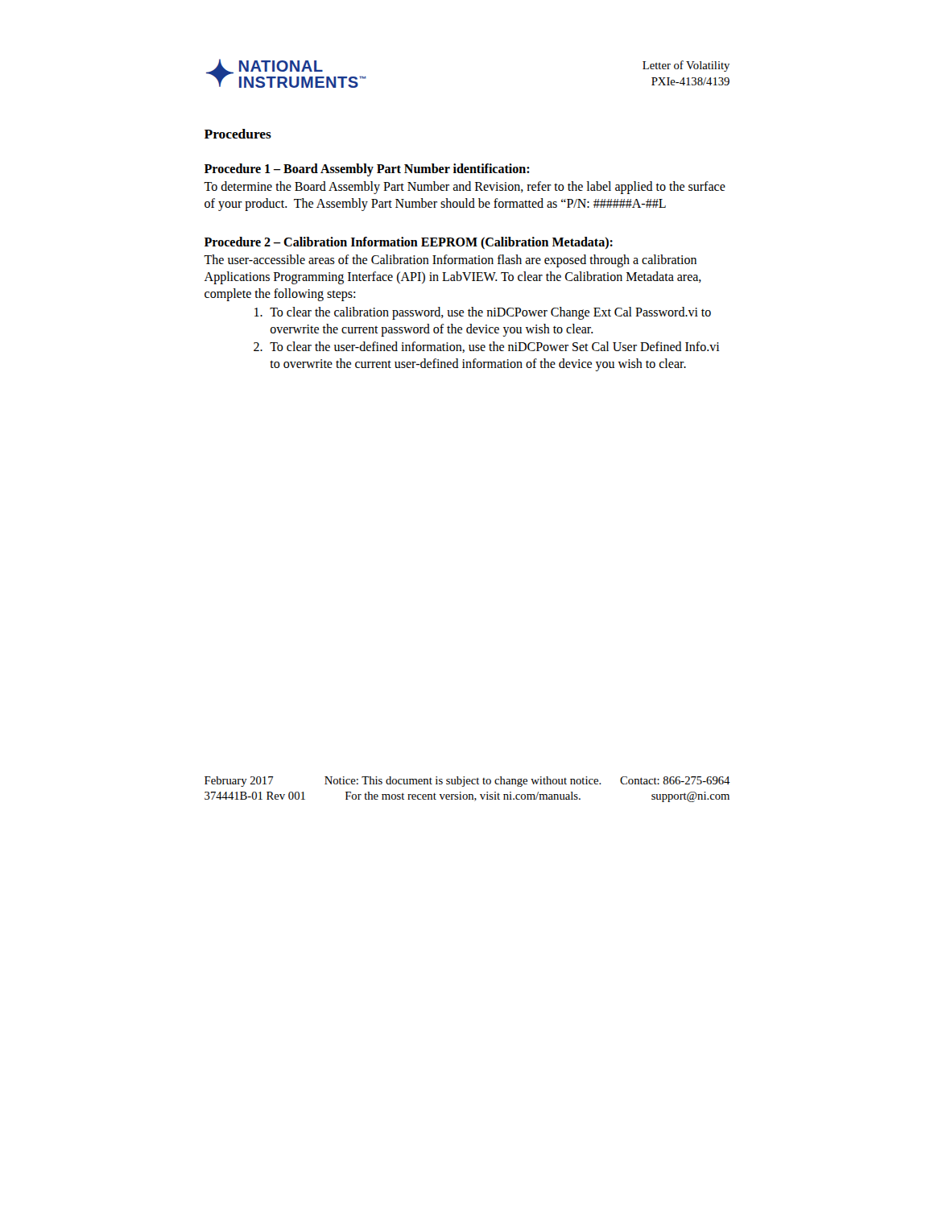✦ NATIONAL INSTRUMENTS™
Letter of Volatility
PXIe-4138/4139
Procedures
Procedure 1 – Board Assembly Part Number identification:
To determine the Board Assembly Part Number and Revision, refer to the label applied to the surface of your product. The Assembly Part Number should be formatted as “P/N: ######A-##L
Procedure 2 – Calibration Information EEPROM (Calibration Metadata):
The user-accessible areas of the Calibration Information flash are exposed through a calibration Applications Programming Interface (API) in LabVIEW. To clear the Calibration Metadata area, complete the following steps:
To clear the calibration password, use the niDCPower Change Ext Cal Password.vi to overwrite the current password of the device you wish to clear.
To clear the user-defined information, use the niDCPower Set Cal User Defined Info.vi to overwrite the current user-defined information of the device you wish to clear.
February 2017
374441B-01 Rev 001
Notice: This document is subject to change without notice.
For the most recent version, visit ni.com/manuals.
Contact: 866-275-6964
support@ni.com